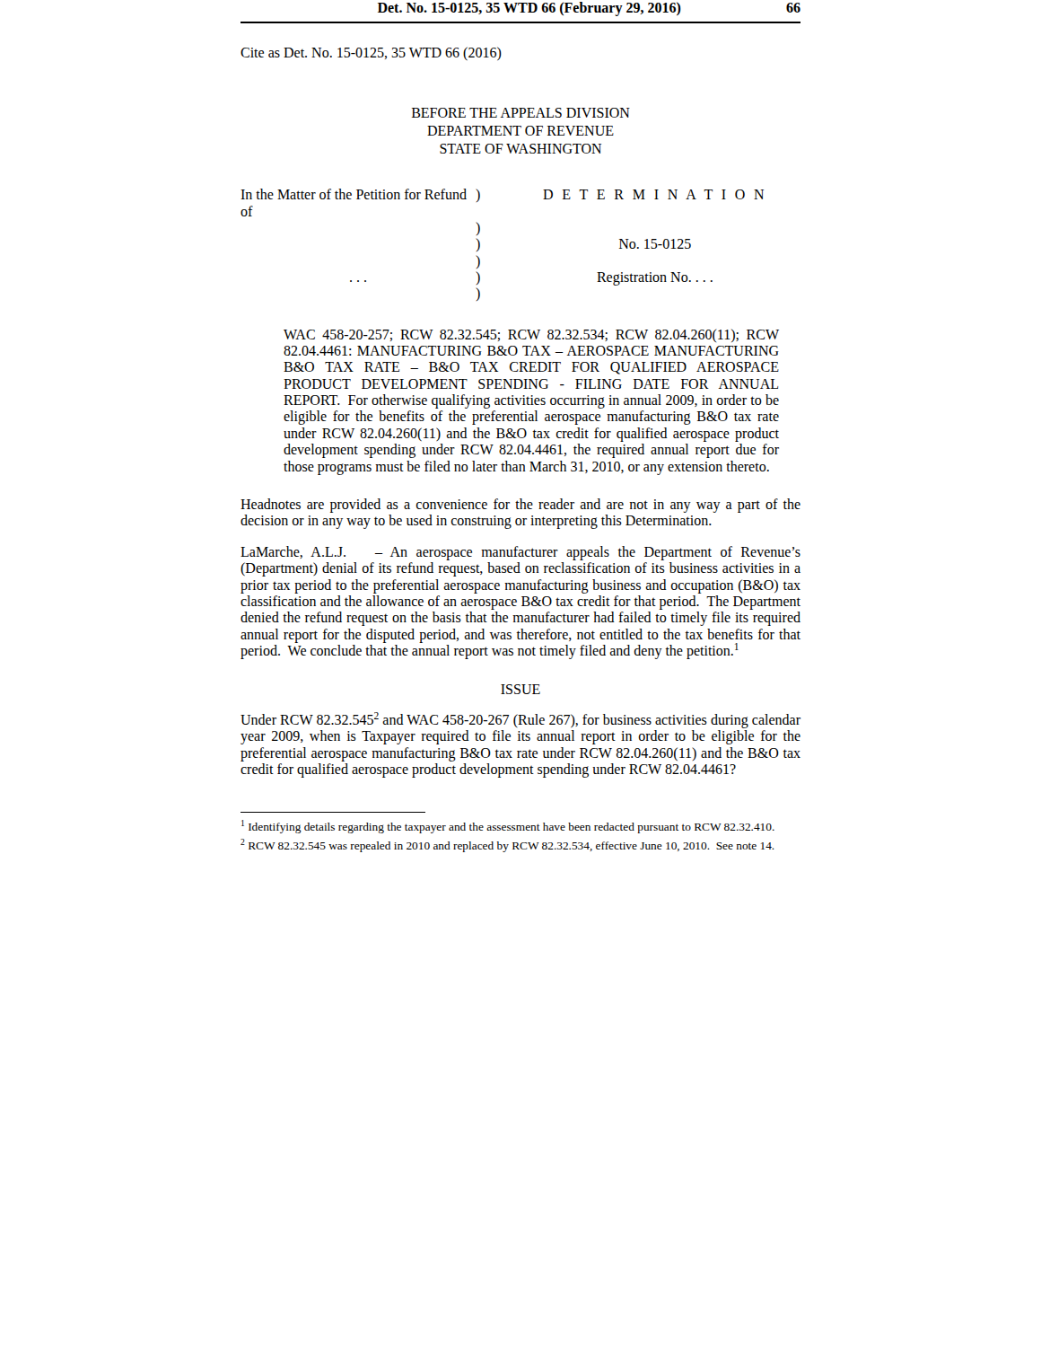Det. No. 15-0125, 35 WTD 66 (February 29, 2016) 66
Cite as Det. No. 15-0125, 35 WTD 66 (2016)
BEFORE THE APPEALS DIVISION
DEPARTMENT OF REVENUE
STATE OF WASHINGTON
| In the Matter of the Petition for Refund of | ) | D E T E R M I N A T I O N |
| | ) | |
| | ) | No. 15-0125 |
| | ) | |
| . . . | ) | Registration No. . . . |
| | ) | |
WAC 458-20-257; RCW 82.32.545; RCW 82.32.534; RCW 82.04.260(11); RCW 82.04.4461: MANUFACTURING B&O TAX – AEROSPACE MANUFACTURING B&O TAX RATE – B&O TAX CREDIT FOR QUALIFIED AEROSPACE PRODUCT DEVELOPMENT SPENDING - FILING DATE FOR ANNUAL REPORT. For otherwise qualifying activities occurring in annual 2009, in order to be eligible for the benefits of the preferential aerospace manufacturing B&O tax rate under RCW 82.04.260(11) and the B&O tax credit for qualified aerospace product development spending under RCW 82.04.4461, the required annual report due for those programs must be filed no later than March 31, 2010, or any extension thereto.
Headnotes are provided as a convenience for the reader and are not in any way a part of the decision or in any way to be used in construing or interpreting this Determination.
LaMarche, A.L.J. – An aerospace manufacturer appeals the Department of Revenue’s (Department) denial of its refund request, based on reclassification of its business activities in a prior tax period to the preferential aerospace manufacturing business and occupation (B&O) tax classification and the allowance of an aerospace B&O tax credit for that period. The Department denied the refund request on the basis that the manufacturer had failed to timely file its required annual report for the disputed period, and was therefore, not entitled to the tax benefits for that period. We conclude that the annual report was not timely filed and deny the petition.1
ISSUE
Under RCW 82.32.5452 and WAC 458-20-267 (Rule 267), for business activities during calendar year 2009, when is Taxpayer required to file its annual report in order to be eligible for the preferential aerospace manufacturing B&O tax rate under RCW 82.04.260(11) and the B&O tax credit for qualified aerospace product development spending under RCW 82.04.4461?
1 Identifying details regarding the taxpayer and the assessment have been redacted pursuant to RCW 82.32.410.
2 RCW 82.32.545 was repealed in 2010 and replaced by RCW 82.32.534, effective June 10, 2010. See note 14.